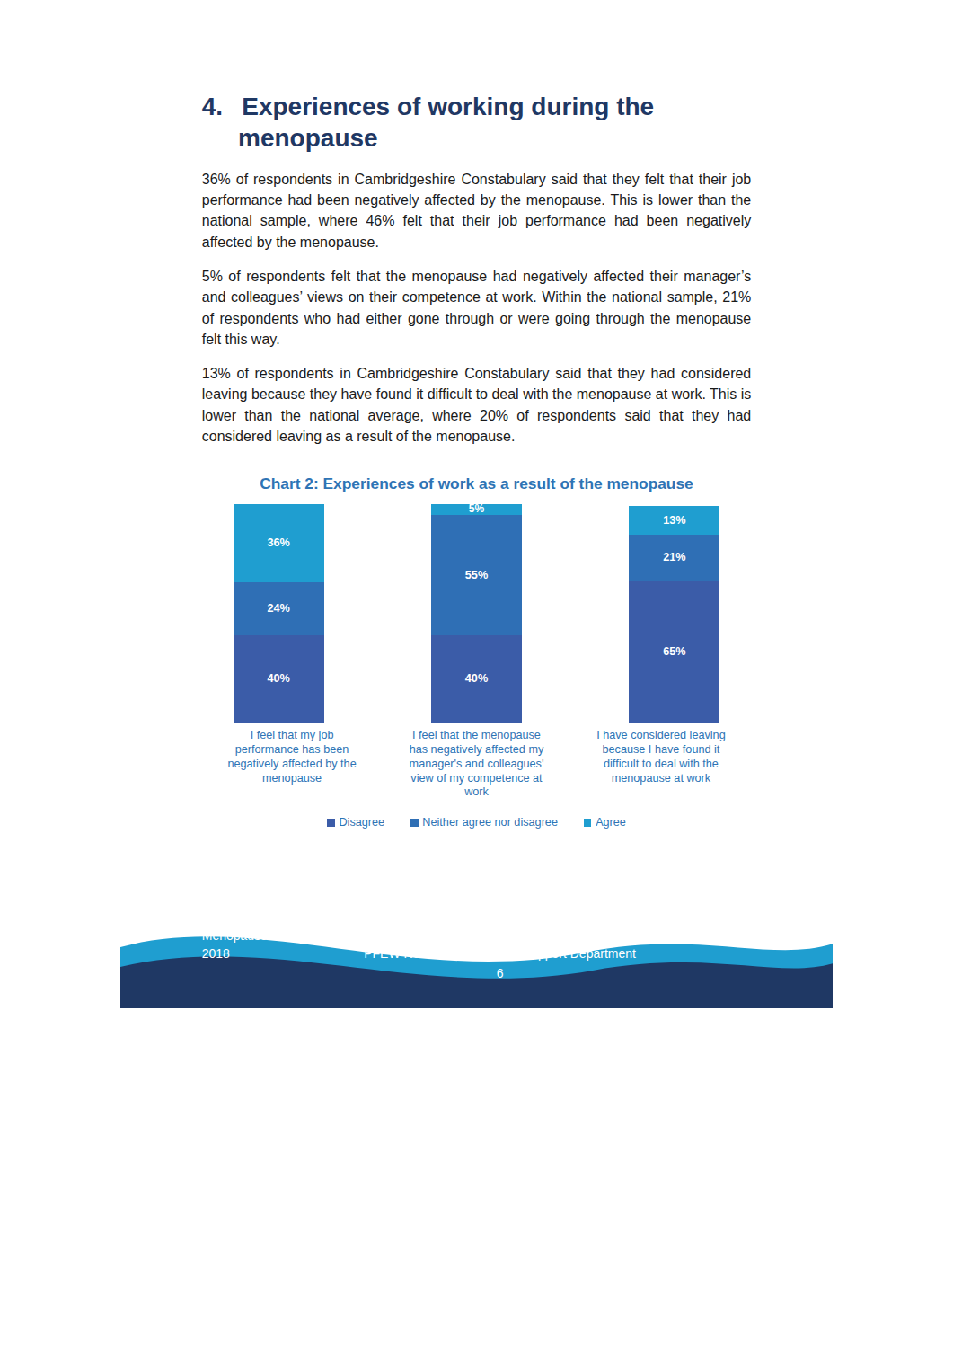4. Experiences of working during the menopause
36% of respondents in Cambridgeshire Constabulary said that they felt that their job performance had been negatively affected by the menopause. This is lower than the national sample, where 46% felt that their job performance had been negatively affected by the menopause.
5% of respondents felt that the menopause had negatively affected their manager’s and colleagues’ views on their competence at work. Within the national sample, 21% of respondents who had either gone through or were going through the menopause felt this way.
13% of respondents in Cambridgeshire Constabulary said that they had considered leaving because they have found it difficult to deal with the menopause at work. This is lower than the national average, where 20% of respondents said that they had considered leaving as a result of the menopause.
Chart 2: Experiences of work as a result of the menopause
36%
24%
40%
5%
55%
40%
13%
21%
65%
I feel that my job performance has been negatively affected by the menopause
I feel that the menopause has negatively affected my manager's and colleagues' view of my competence at work
I have considered leaving because I have found it difficult to deal with the menopause at work
Disagree
Neither agree nor disagree
Agree
Menopause Survey
2018
Fran Boag-Munroe
PFEW Research and Policy Support Department 6
R007/2019